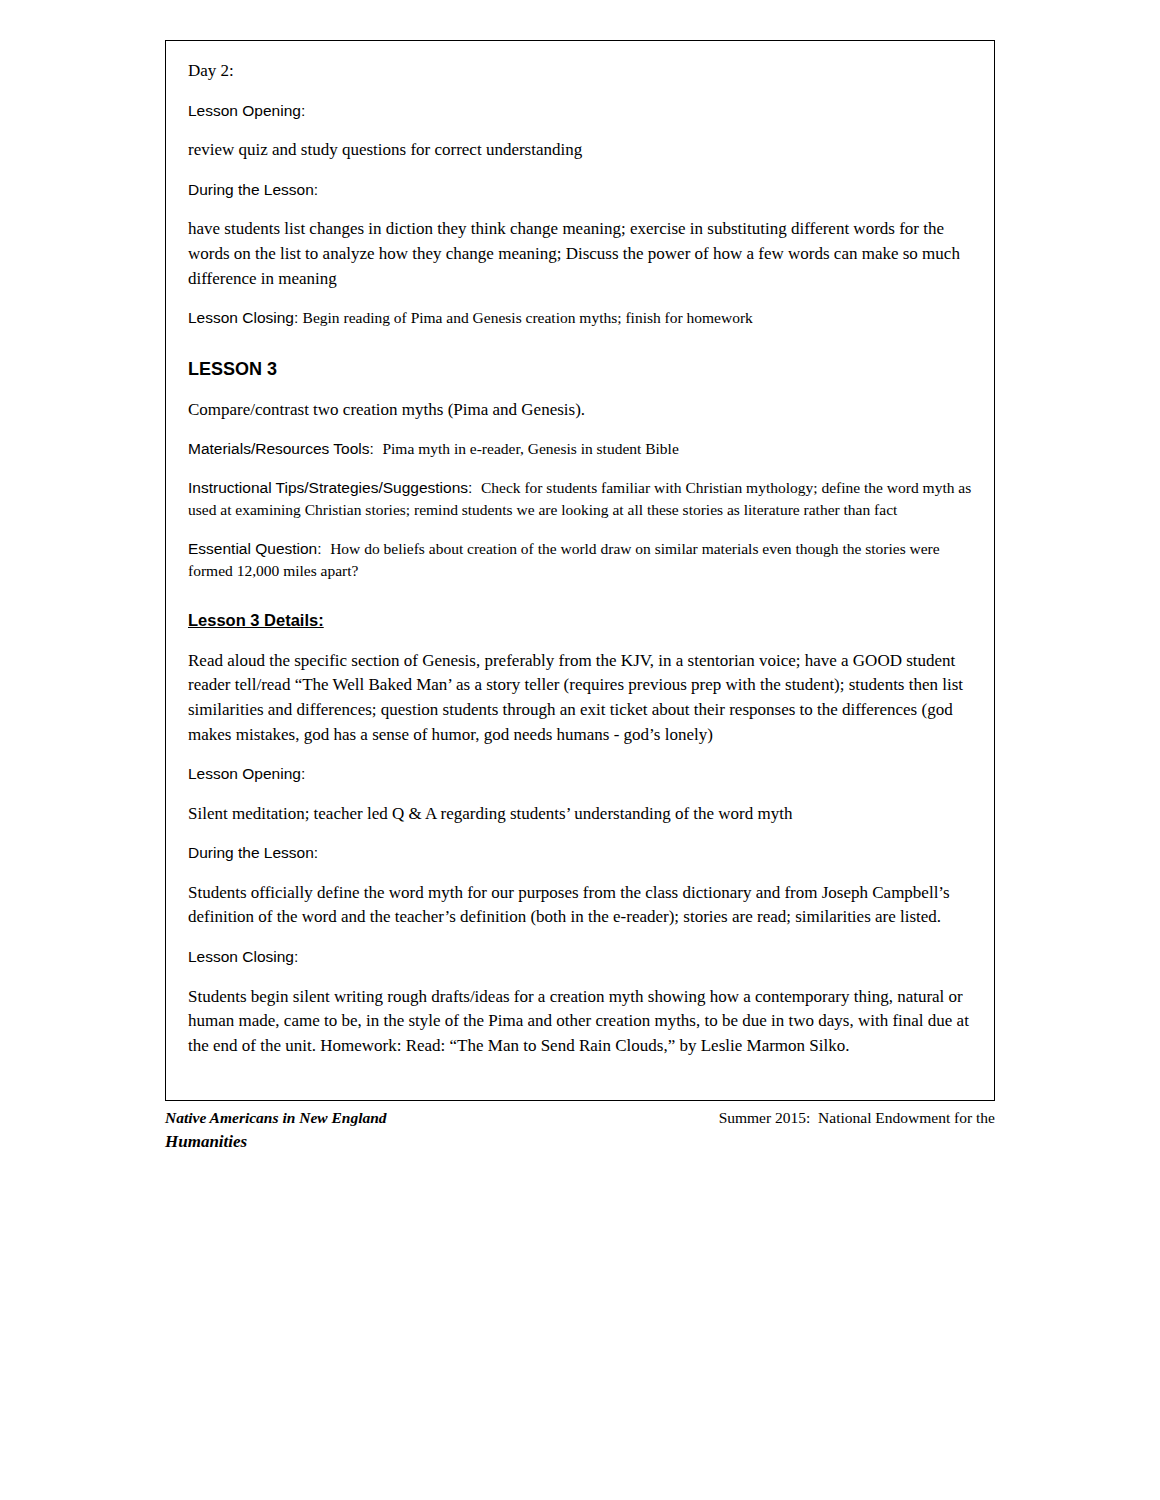Day 2:
Lesson Opening:
review quiz and study questions for correct understanding
During the Lesson:
have students list changes in diction they think change meaning; exercise in substituting different words for the words on the list to analyze how they change meaning; Discuss the power of how a few words can make so much difference in meaning
Lesson Closing: Begin reading of Pima and Genesis creation myths; finish for homework
LESSON 3
Compare/contrast two creation myths (Pima and Genesis).
Materials/Resources Tools: Pima myth in e-reader, Genesis in student Bible
Instructional Tips/Strategies/Suggestions: Check for students familiar with Christian mythology; define the word myth as used at examining Christian stories; remind students we are looking at all these stories as literature rather than fact
Essential Question: How do beliefs about creation of the world draw on similar materials even though the stories were formed 12,000 miles apart?
Lesson 3 Details:
Read aloud the specific section of Genesis, preferably from the KJV, in a stentorian voice; have a GOOD student reader tell/read “The Well Baked Man’ as a story teller (requires previous prep with the student); students then list similarities and differences; question students through an exit ticket about their responses to the differences (god makes mistakes, god has a sense of humor, god needs humans - god’s lonely)
Lesson Opening:
Silent meditation; teacher led Q & A regarding students’ understanding of the word myth
During the Lesson:
Students officially define the word myth for our purposes from the class dictionary and from Joseph Campbell’s definition of the word and the teacher’s definition (both in the e-reader); stories are read; similarities are listed.
Lesson Closing:
Students begin silent writing rough drafts/ideas for a creation myth showing how a contemporary thing, natural or human made, came to be, in the style of the Pima and other creation myths, to be due in two days, with final due at the end of the unit. Homework: Read: “The Man to Send Rain Clouds,” by Leslie Marmon Silko.
Native Americans in New England
Summer 2015: National Endowment for the
Humanities